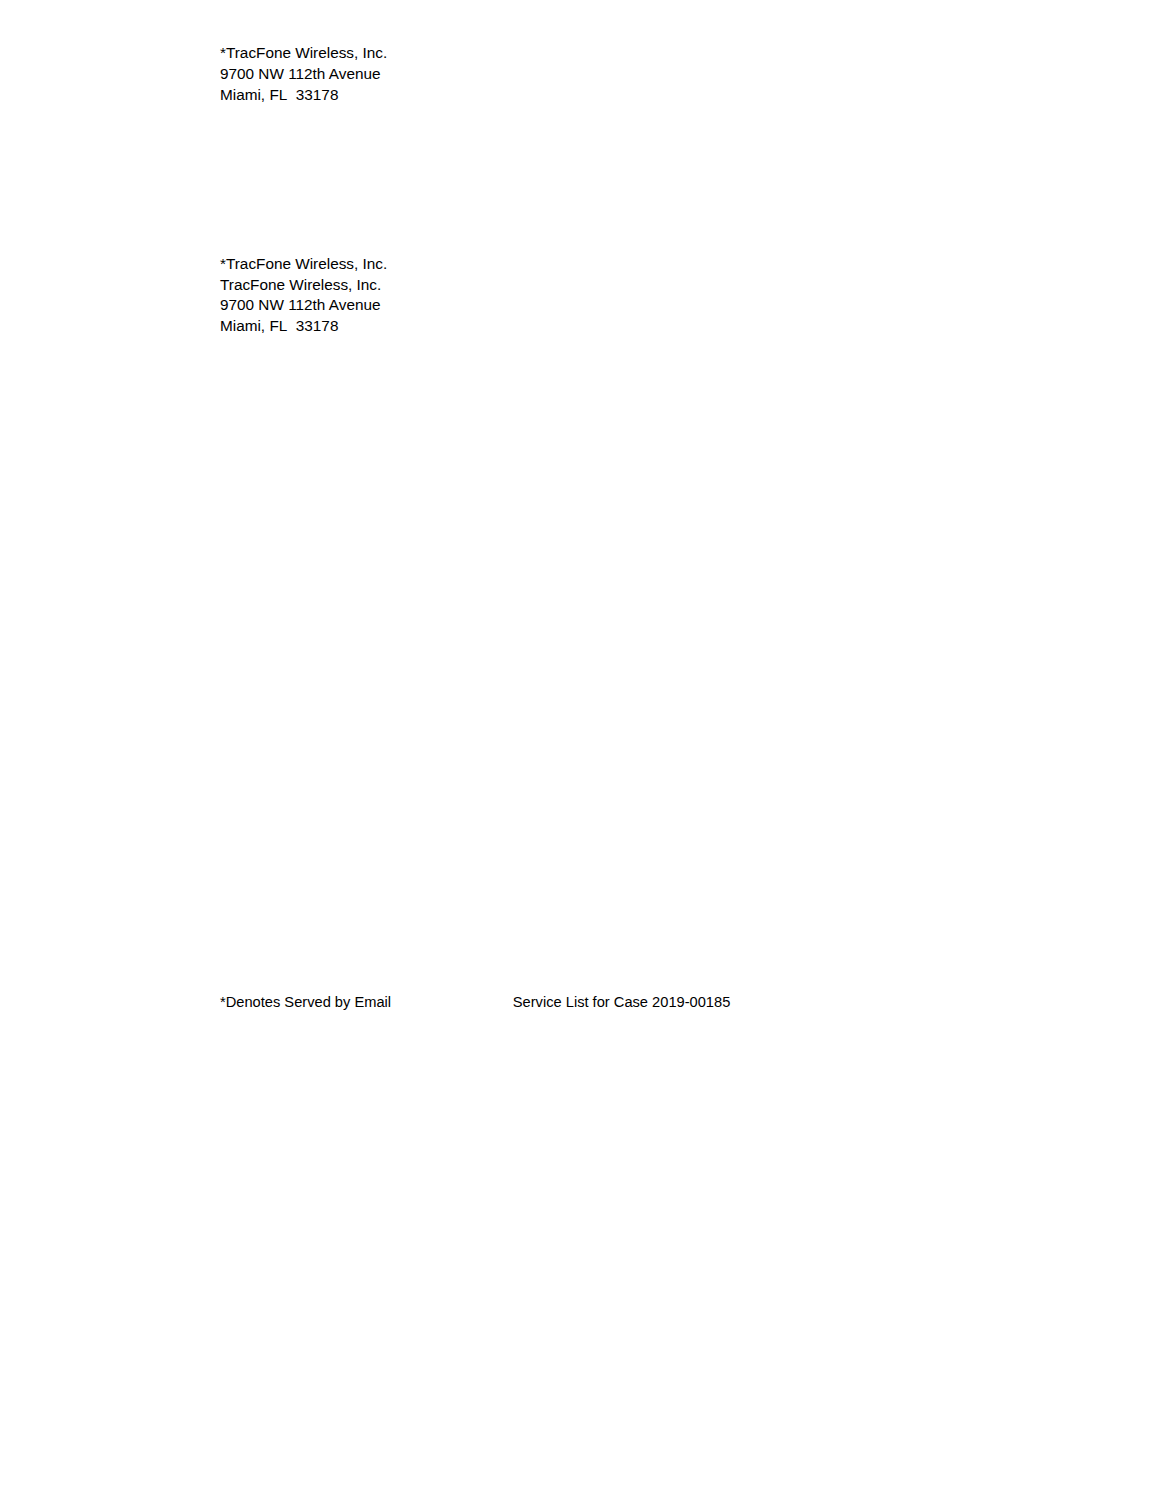*TracFone Wireless, Inc.
9700 NW 112th Avenue
Miami, FL 33178
*TracFone Wireless, Inc.
TracFone Wireless, Inc.
9700 NW 112th Avenue
Miami, FL 33178
*Denotes Served by Email
Service List for Case 2019-00185